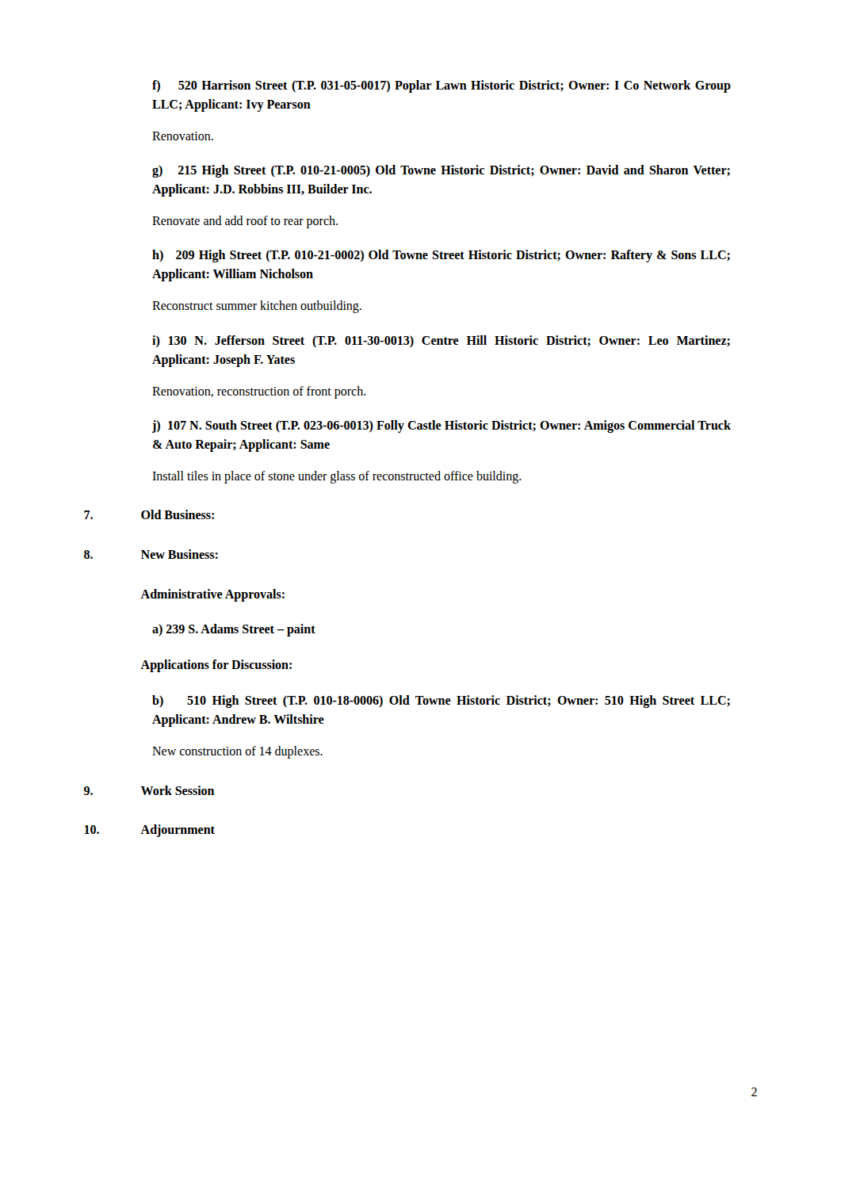f) 520 Harrison Street (T.P. 031-05-0017) Poplar Lawn Historic District; Owner: I Co Network Group LLC; Applicant: Ivy Pearson
Renovation.
g) 215 High Street (T.P. 010-21-0005) Old Towne Historic District; Owner: David and Sharon Vetter; Applicant: J.D. Robbins III, Builder Inc.
Renovate and add roof to rear porch.
h) 209 High Street (T.P. 010-21-0002) Old Towne Street Historic District; Owner: Raftery & Sons LLC; Applicant: William Nicholson
Reconstruct summer kitchen outbuilding.
i) 130 N. Jefferson Street (T.P. 011-30-0013) Centre Hill Historic District; Owner: Leo Martinez; Applicant: Joseph F. Yates
Renovation, reconstruction of front porch.
j) 107 N. South Street (T.P. 023-06-0013) Folly Castle Historic District; Owner: Amigos Commercial Truck & Auto Repair; Applicant: Same
Install tiles in place of stone under glass of reconstructed office building.
7. Old Business:
8. New Business:
Administrative Approvals:
a) 239 S. Adams Street – paint
Applications for Discussion:
b) 510 High Street (T.P. 010-18-0006) Old Towne Historic District; Owner: 510 High Street LLC; Applicant: Andrew B. Wiltshire
New construction of 14 duplexes.
9. Work Session
10. Adjournment
2